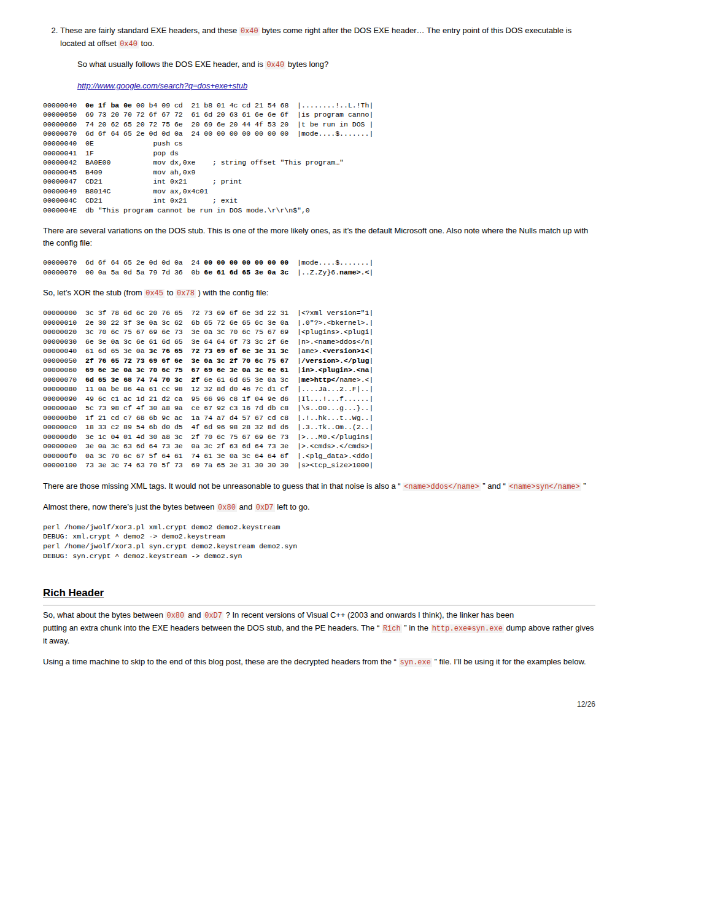These are fairly standard EXE headers, and these 0x40 bytes come right after the DOS EXE header… The entry point of this DOS executable is located at offset 0x40 too.
So what usually follows the DOS EXE header, and is 0x40 bytes long?
http://www.google.com/search?q=dos+exe+stub
00000040  0e 1f ba 0e 00 b4 09 cd  21 b8 01 4c cd 21 54 68  |........!..L.!Th|
00000050  69 73 20 70 72 6f 67 72  61 6d 20 63 61 6e 6e 6f  |is program canno|
00000060  74 20 62 65 20 72 75 6e  20 69 6e 20 44 4f 53 20  |t be run in DOS |
00000070  6d 6f 64 65 2e 0d 0d 0a  24 00 00 00 00 00 00 00  |mode....$.......|
00000040  0E              push cs
00000041  1F              pop ds
00000042  BA0E00          mov dx,0xe    ; string offset "This program…"
00000045  B409            mov ah,0x9
00000047  CD21            int 0x21      ; print
00000049  B8014C          mov ax,0x4c01
0000004C  CD21            int 0x21      ; exit
0000004E  db "This program cannot be run in DOS mode.\r\r\n$",0
There are several variations on the DOS stub. This is one of the more likely ones, as it’s the default Microsoft one. Also note where the Nulls match up with the config file:
00000070  6d 6f 64 65 2e 0d 0d 0a  24 00 00 00 00 00 00 00  |mode....$.......|
00000070  00 0a 5a 0d 5a 79 7d 36  0b 6e 61 6d 65 3e 0a 3c  |..Z.Zy}6.name>.<|
So, let’s XOR the stub (from 0x45 to 0x78 ) with the config file:
00000000  3c 3f 78 6d 6c 20 76 65  72 73 69 6f 6e 3d 22 31  |<?xml version="1|
00000010  2e 30 22 3f 3e 0a 3c 62  6b 65 72 6e 65 6c 3e 0a  |.0"?>.<bkernel>.|
00000020  3c 70 6c 75 67 69 6e 73  3e 0a 3c 70 6c 75 67 69  |<plugins>.<plugi|
00000030  6e 3e 0a 3c 6e 61 6d 65  3e 64 64 6f 73 3c 2f 6e  |n>.<name>ddos</n|
00000040  61 6d 65 3e 0a 3c 76 65  72 73 69 6f 6e 3e 31 3c  |ame>.<version>1<|
00000050  2f 76 65 72 73 69 6f 6e  3e 0a 3c 2f 70 6c 75 67  |/version>.</plug|
00000060  69 6e 3e 0a 3c 70 6c 75  67 69 6e 3e 0a 3c 6e 61  |in>.<plugin>.<na|
00000070  6d 65 3e 68 74 74 70 3c  2f 6e 61 6d 65 3e 0a 3c  |me>http</name>.<|
00000080  11 0a be 86 4a 61 cc 98  12 32 8d d0 46 7c d1 cf  |....Ja...2..F|..|
00000090  49 6c c1 ac 1d 21 d2 ca  95 66 96 c8 1f 04 9e d6  |Il...!...f......|
000000a0  5c 73 98 cf 4f 30 a8 9a  ce 67 92 c3 16 7d db c8  |\s..O0...g...}..|
000000b0  1f 21 cd c7 68 6b 9c ac  1a 74 a7 d4 57 67 cd c8  |.!..hk...t..Wg..|
000000c0  18 33 c2 89 54 6b d0 d5  4f 6d 96 98 28 32 8d d6  |.3..Tk..Om..(2..|
000000d0  3e 1c 04 01 4d 30 a8 3c  2f 70 6c 75 67 69 6e 73  |>...M0.</plugins|
000000e0  3e 0a 3c 63 6d 64 73 3e  0a 3c 2f 63 6d 64 73 3e  |>.<cmds>.</cmds>|
000000f0  0a 3c 70 6c 67 5f 64 61  74 61 3e 0a 3c 64 64 6f  |.<plg_data>.<ddo|
00000100  73 3e 3c 74 63 70 5f 73  69 7a 65 3e 31 30 30 30  |s><tcp_size>1000|
There are those missing XML tags. It would not be unreasonable to guess that in that noise is also a “ <name>ddos</name> ” and “ <name>syn</name> ”
Almost there, now there’s just the bytes between 0x80 and 0xD7 left to go.
perl /home/jwolf/xor3.pl xml.crypt demo2 demo2.keystream
DEBUG: xml.crypt ^ demo2 -> demo2.keystream
perl /home/jwolf/xor3.pl syn.crypt demo2.keystream demo2.syn
DEBUG: syn.crypt ^ demo2.keystream -> demo2.syn
Rich Header
So, what about the bytes between 0x80 and 0xD7 ? In recent versions of Visual C++ (2003 and onwards I think), the linker has been
putting an extra chunk into the EXE headers between the DOS stub, and the PE headers. The “ Rich ” in the http.exe⊕syn.exe dump above rather gives it away.
Using a time machine to skip to the end of this blog post, these are the decrypted headers from the “ syn.exe ” file. I’ll be using it for the examples below.
12/26